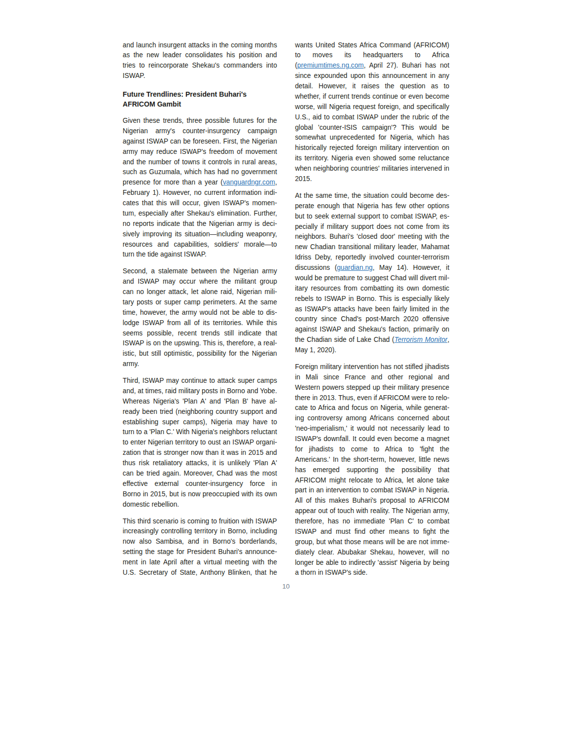and launch insurgent attacks in the coming months as the new leader consolidates his position and tries to reincorporate Shekau's commanders into ISWAP.
Future Trendlines: President Buhari's AFRICOM Gambit
Given these trends, three possible futures for the Nigerian army's counter-insurgency campaign against ISWAP can be foreseen. First, the Nigerian army may reduce ISWAP's freedom of movement and the number of towns it controls in rural areas, such as Guzumala, which has had no government presence for more than a year (vanguardngr.com, February 1). However, no current information indicates that this will occur, given ISWAP's momentum, especially after Shekau's elimination. Further, no reports indicate that the Nigerian army is decisively improving its situation—including weaponry, resources and capabilities, soldiers' morale—to turn the tide against ISWAP.
Second, a stalemate between the Nigerian army and ISWAP may occur where the militant group can no longer attack, let alone raid, Nigerian military posts or super camp perimeters. At the same time, however, the army would not be able to dislodge ISWAP from all of its territories. While this seems possible, recent trends still indicate that ISWAP is on the upswing. This is, therefore, a realistic, but still optimistic, possibility for the Nigerian army.
Third, ISWAP may continue to attack super camps and, at times, raid military posts in Borno and Yobe. Whereas Nigeria's 'Plan A' and 'Plan B' have already been tried (neighboring country support and establishing super camps), Nigeria may have to turn to a 'Plan C.' With Nigeria's neighbors reluctant to enter Nigerian territory to oust an ISWAP organization that is stronger now than it was in 2015 and thus risk retaliatory attacks, it is unlikely 'Plan A' can be tried again. Moreover, Chad was the most effective external counter-insurgency force in Borno in 2015, but is now preoccupied with its own domestic rebellion.
This third scenario is coming to fruition with ISWAP increasingly controlling territory in Borno, including now also Sambisa, and in Borno's borderlands, setting the stage for President Buhari's announcement in late April after a virtual meeting with the U.S. Secretary of State, Anthony Blinken, that he wants United States Africa Command (AFRICOM) to moves its headquarters to Africa (premiumtimes.ng.com, April 27). Buhari has not since expounded upon this announcement in any detail. However, it raises the question as to whether, if current trends continue or even become worse, will Nigeria request foreign, and specifically U.S., aid to combat ISWAP under the rubric of the global 'counter-ISIS campaign'? This would be somewhat unprecedented for Nigeria, which has historically rejected foreign military intervention on its territory. Nigeria even showed some reluctance when neighboring countries' militaries intervened in 2015.
At the same time, the situation could become desperate enough that Nigeria has few other options but to seek external support to combat ISWAP, especially if military support does not come from its neighbors. Buhari's 'closed door' meeting with the new Chadian transitional military leader, Mahamat Idriss Deby, reportedly involved counter-terrorism discussions (guardian.ng, May 14). However, it would be premature to suggest Chad will divert military resources from combatting its own domestic rebels to ISWAP in Borno. This is especially likely as ISWAP's attacks have been fairly limited in the country since Chad's post-March 2020 offensive against ISWAP and Shekau's faction, primarily on the Chadian side of Lake Chad (Terrorism Monitor, May 1, 2020).
Foreign military intervention has not stifled jihadists in Mali since France and other regional and Western powers stepped up their military presence there in 2013. Thus, even if AFRICOM were to relocate to Africa and focus on Nigeria, while generating controversy among Africans concerned about 'neo-imperialism,' it would not necessarily lead to ISWAP's downfall. It could even become a magnet for jihadists to come to Africa to 'fight the Americans.' In the short-term, however, little news has emerged supporting the possibility that AFRICOM might relocate to Africa, let alone take part in an intervention to combat ISWAP in Nigeria. All of this makes Buhari's proposal to AFRICOM appear out of touch with reality. The Nigerian army, therefore, has no immediate 'Plan C' to combat ISWAP and must find other means to fight the group, but what those means will be are not immediately clear. Abubakar Shekau, however, will no longer be able to indirectly 'assist' Nigeria by being a thorn in ISWAP's side.
10